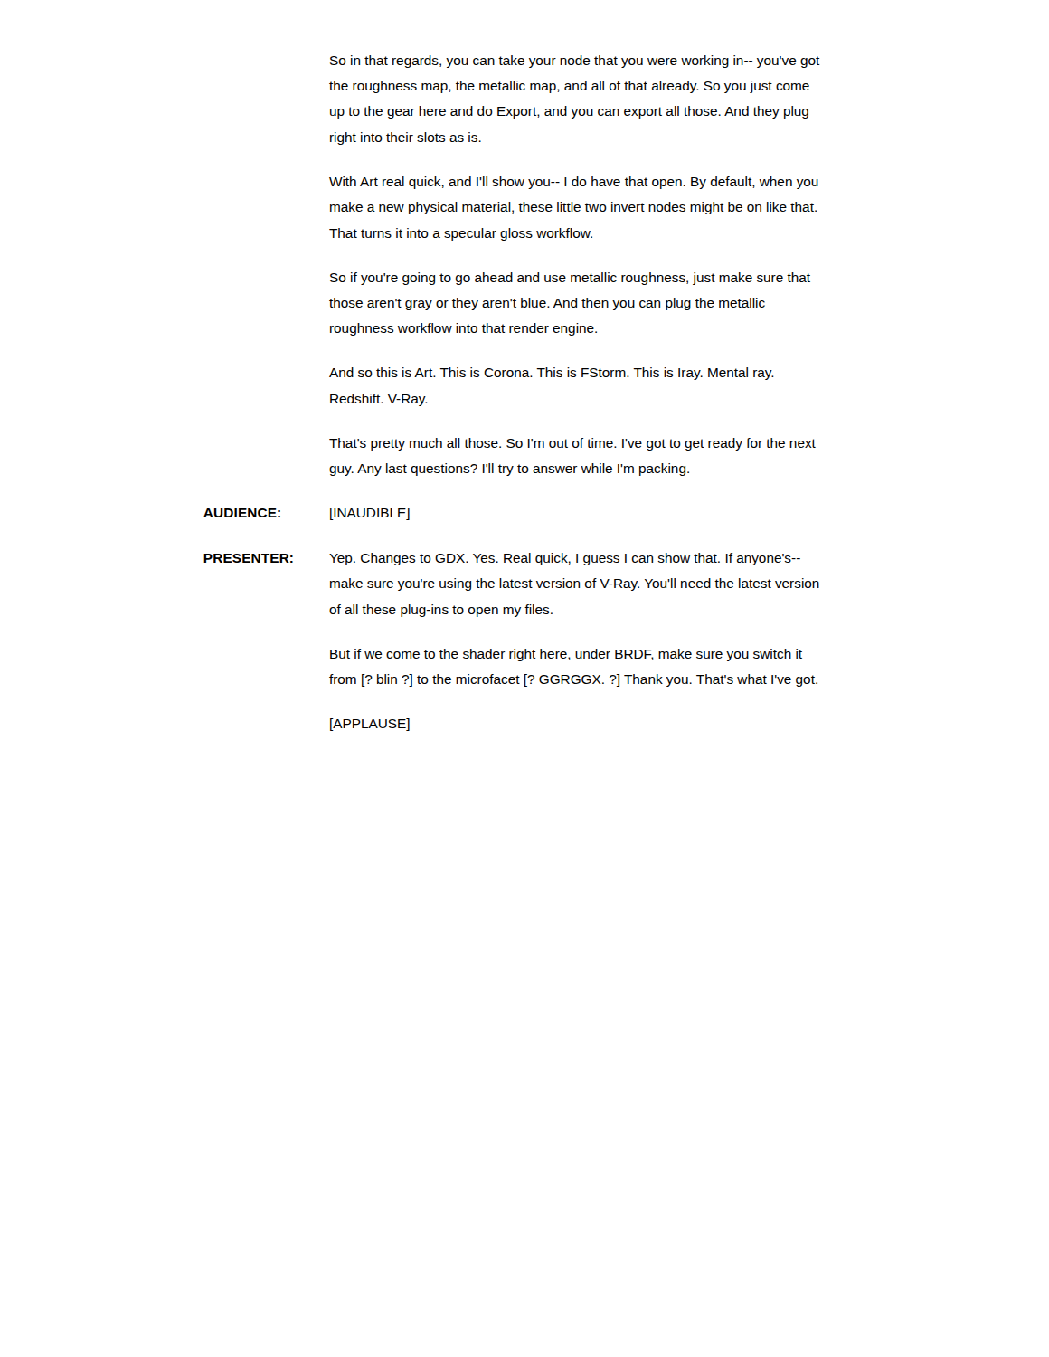So in that regards, you can take your node that you were working in-- you've got the roughness map, the metallic map, and all of that already. So you just come up to the gear here and do Export, and you can export all those. And they plug right into their slots as is.
With Art real quick, and I'll show you-- I do have that open. By default, when you make a new physical material, these little two invert nodes might be on like that. That turns it into a specular gloss workflow.
So if you're going to go ahead and use metallic roughness, just make sure that those aren't gray or they aren't blue. And then you can plug the metallic roughness workflow into that render engine.
And so this is Art. This is Corona. This is FStorm. This is Iray. Mental ray. Redshift. V-Ray.
That's pretty much all those. So I'm out of time. I've got to get ready for the next guy. Any last questions? I'll try to answer while I'm packing.
AUDIENCE:
[INAUDIBLE]
PRESENTER:
Yep. Changes to GDX. Yes. Real quick, I guess I can show that. If anyone's-- make sure you're using the latest version of V-Ray. You'll need the latest version of all these plug-ins to open my files.
But if we come to the shader right here, under BRDF, make sure you switch it from [? blin ?] to the microfacet [? GGRGGX. ?] Thank you. That's what I've got.
[APPLAUSE]